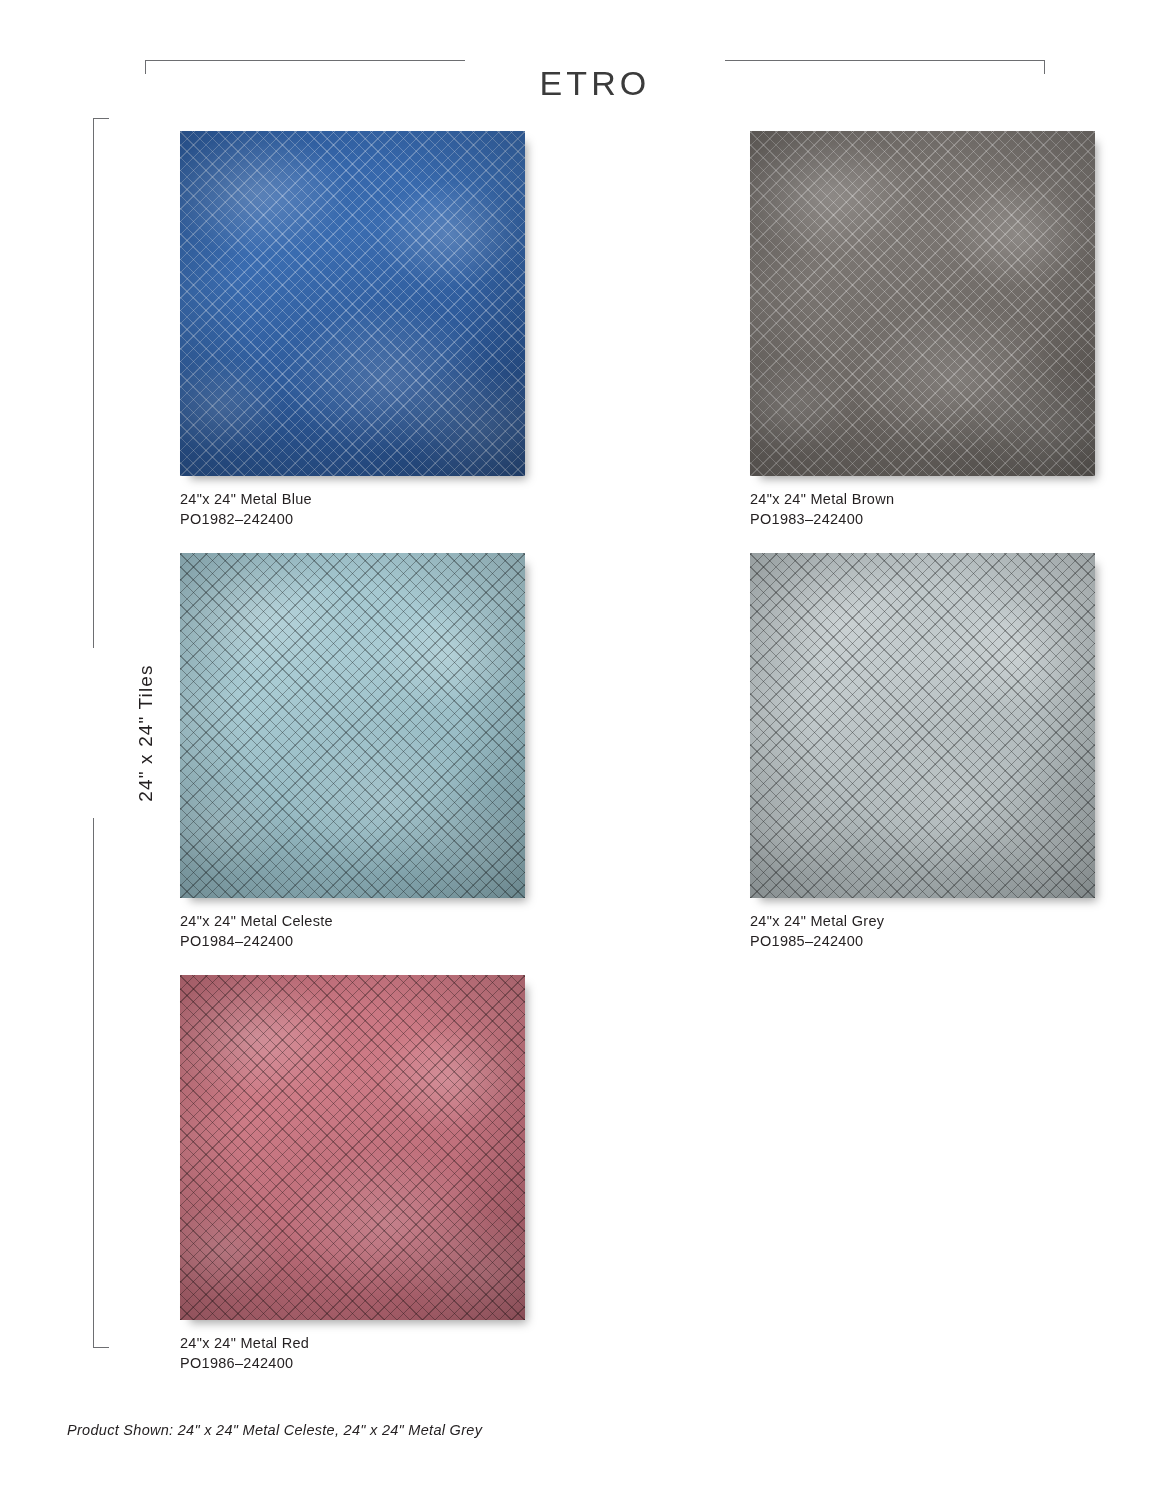ETRO
24" x 24" Tiles
24"x 24" Metal Blue
PO1982–242400
24"x 24" Metal Brown
PO1983–242400
24"x 24" Metal Celeste
PO1984–242400
24"x 24" Metal Grey
PO1985–242400
24"x 24" Metal Red
PO1986–242400
Product Shown: 24" x 24" Metal Celeste, 24" x 24" Metal Grey